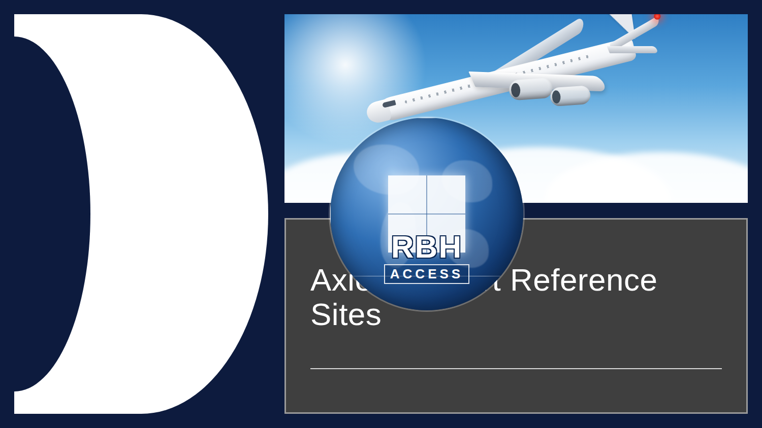RBH ACCESS
Axiom Airport Reference Sites